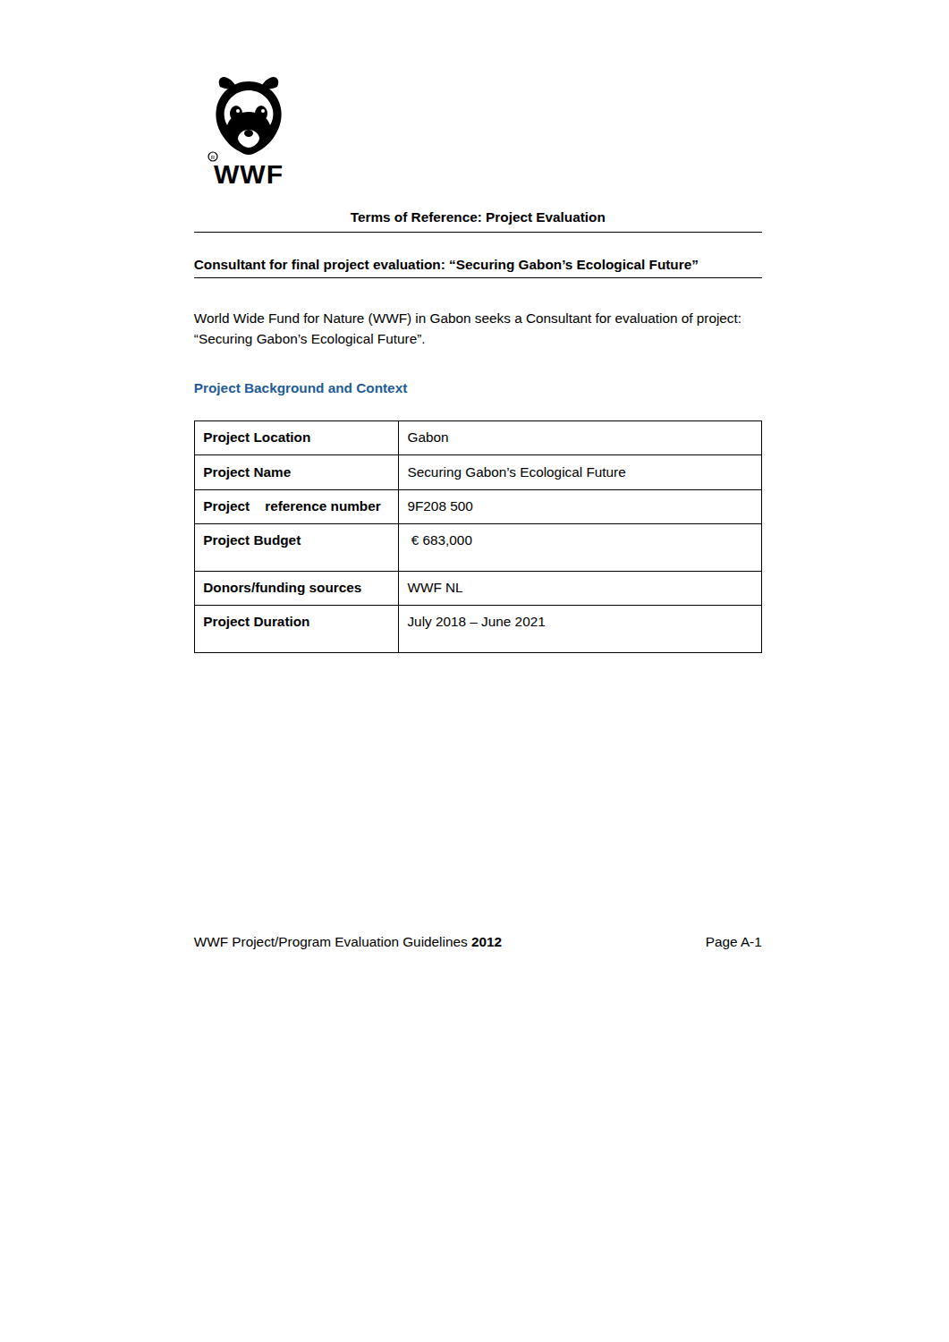R WWF
Terms of Reference: Project Evaluation
Consultant for final project evaluation: “Securing Gabon’s Ecological Future”
World Wide Fund for Nature (WWF) in Gabon seeks a Consultant for evaluation of project: “Securing Gabon’s Ecological Future”.
Project Background and Context
| Project Location | Gabon |
| Project Name | Securing Gabon’s Ecological Future |
| Project reference number | 9F208 500 |
| Project Budget | € 683,000 |
| Donors/funding sources | WWF NL |
| Project Duration | July 2018 – June 2021 |
WWF Project/Program Evaluation Guidelines 2012
Page A-1